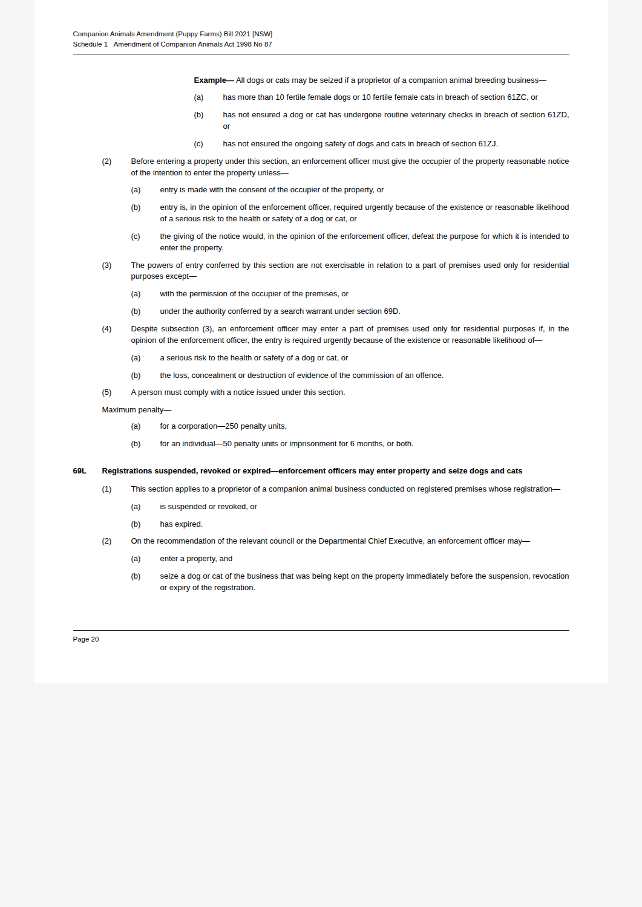Companion Animals Amendment (Puppy Farms) Bill 2021 [NSW]
Schedule 1 Amendment of Companion Animals Act 1998 No 87
Example— All dogs or cats may be seized if a proprietor of a companion animal breeding business—
(a)
has more than 10 fertile female dogs or 10 fertile female cats in breach of section 61ZC, or
(b)
has not ensured a dog or cat has undergone routine veterinary checks in breach of section 61ZD, or
(c)
has not ensured the ongoing safety of dogs and cats in breach of section 61ZJ.
(2)
Before entering a property under this section, an enforcement officer must give the occupier of the property reasonable notice of the intention to enter the property unless—
(a)
entry is made with the consent of the occupier of the property, or
(b)
entry is, in the opinion of the enforcement officer, required urgently because of the existence or reasonable likelihood of a serious risk to the health or safety of a dog or cat, or
(c)
the giving of the notice would, in the opinion of the enforcement officer, defeat the purpose for which it is intended to enter the property.
(3)
The powers of entry conferred by this section are not exercisable in relation to a part of premises used only for residential purposes except—
(a)
with the permission of the occupier of the premises, or
(b)
under the authority conferred by a search warrant under section 69D.
(4)
Despite subsection (3), an enforcement officer may enter a part of premises used only for residential purposes if, in the opinion of the enforcement officer, the entry is required urgently because of the existence or reasonable likelihood of—
(a)
a serious risk to the health or safety of a dog or cat, or
(b)
the loss, concealment or destruction of evidence of the commission of an offence.
(5)
A person must comply with a notice issued under this section.
Maximum penalty—
(a)
for a corporation—250 penalty units,
(b)
for an individual—50 penalty units or imprisonment for 6 months, or both.
69LRegistrations suspended, revoked or expired—enforcement officers may enter property and seize dogs and cats
(1)
This section applies to a proprietor of a companion animal business conducted on registered premises whose registration—
(a)
is suspended or revoked, or
(b)
has expired.
(2)
On the recommendation of the relevant council or the Departmental Chief Executive, an enforcement officer may—
(a)
enter a property, and
(b)
seize a dog or cat of the business that was being kept on the property immediately before the suspension, revocation or expiry of the registration.
Page 20